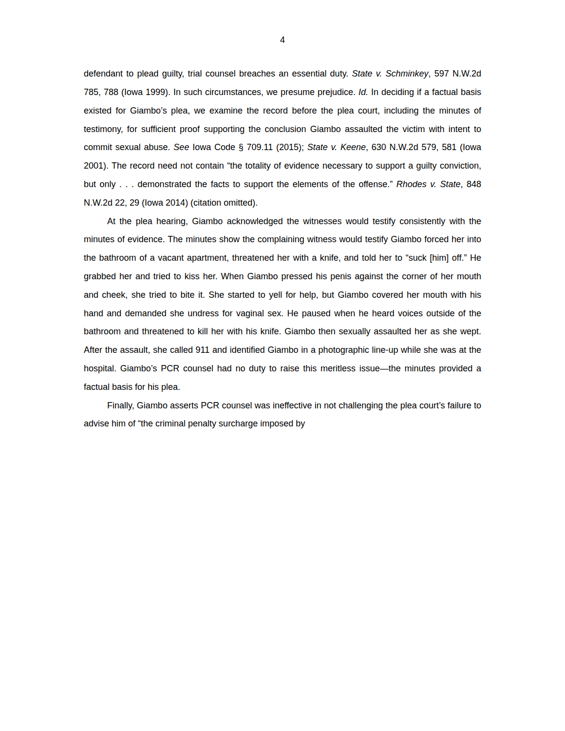4
defendant to plead guilty, trial counsel breaches an essential duty. State v. Schminkey, 597 N.W.2d 785, 788 (Iowa 1999). In such circumstances, we presume prejudice. Id. In deciding if a factual basis existed for Giambo’s plea, we examine the record before the plea court, including the minutes of testimony, for sufficient proof supporting the conclusion Giambo assaulted the victim with intent to commit sexual abuse. See Iowa Code § 709.11 (2015); State v. Keene, 630 N.W.2d 579, 581 (Iowa 2001). The record need not contain “the totality of evidence necessary to support a guilty conviction, but only . . . demonstrated the facts to support the elements of the offense.” Rhodes v. State, 848 N.W.2d 22, 29 (Iowa 2014) (citation omitted).
At the plea hearing, Giambo acknowledged the witnesses would testify consistently with the minutes of evidence. The minutes show the complaining witness would testify Giambo forced her into the bathroom of a vacant apartment, threatened her with a knife, and told her to “suck [him] off.” He grabbed her and tried to kiss her. When Giambo pressed his penis against the corner of her mouth and cheek, she tried to bite it. She started to yell for help, but Giambo covered her mouth with his hand and demanded she undress for vaginal sex. He paused when he heard voices outside of the bathroom and threatened to kill her with his knife. Giambo then sexually assaulted her as she wept. After the assault, she called 911 and identified Giambo in a photographic line-up while she was at the hospital. Giambo’s PCR counsel had no duty to raise this meritless issue—the minutes provided a factual basis for his plea.
Finally, Giambo asserts PCR counsel was ineffective in not challenging the plea court’s failure to advise him of “the criminal penalty surcharge imposed by